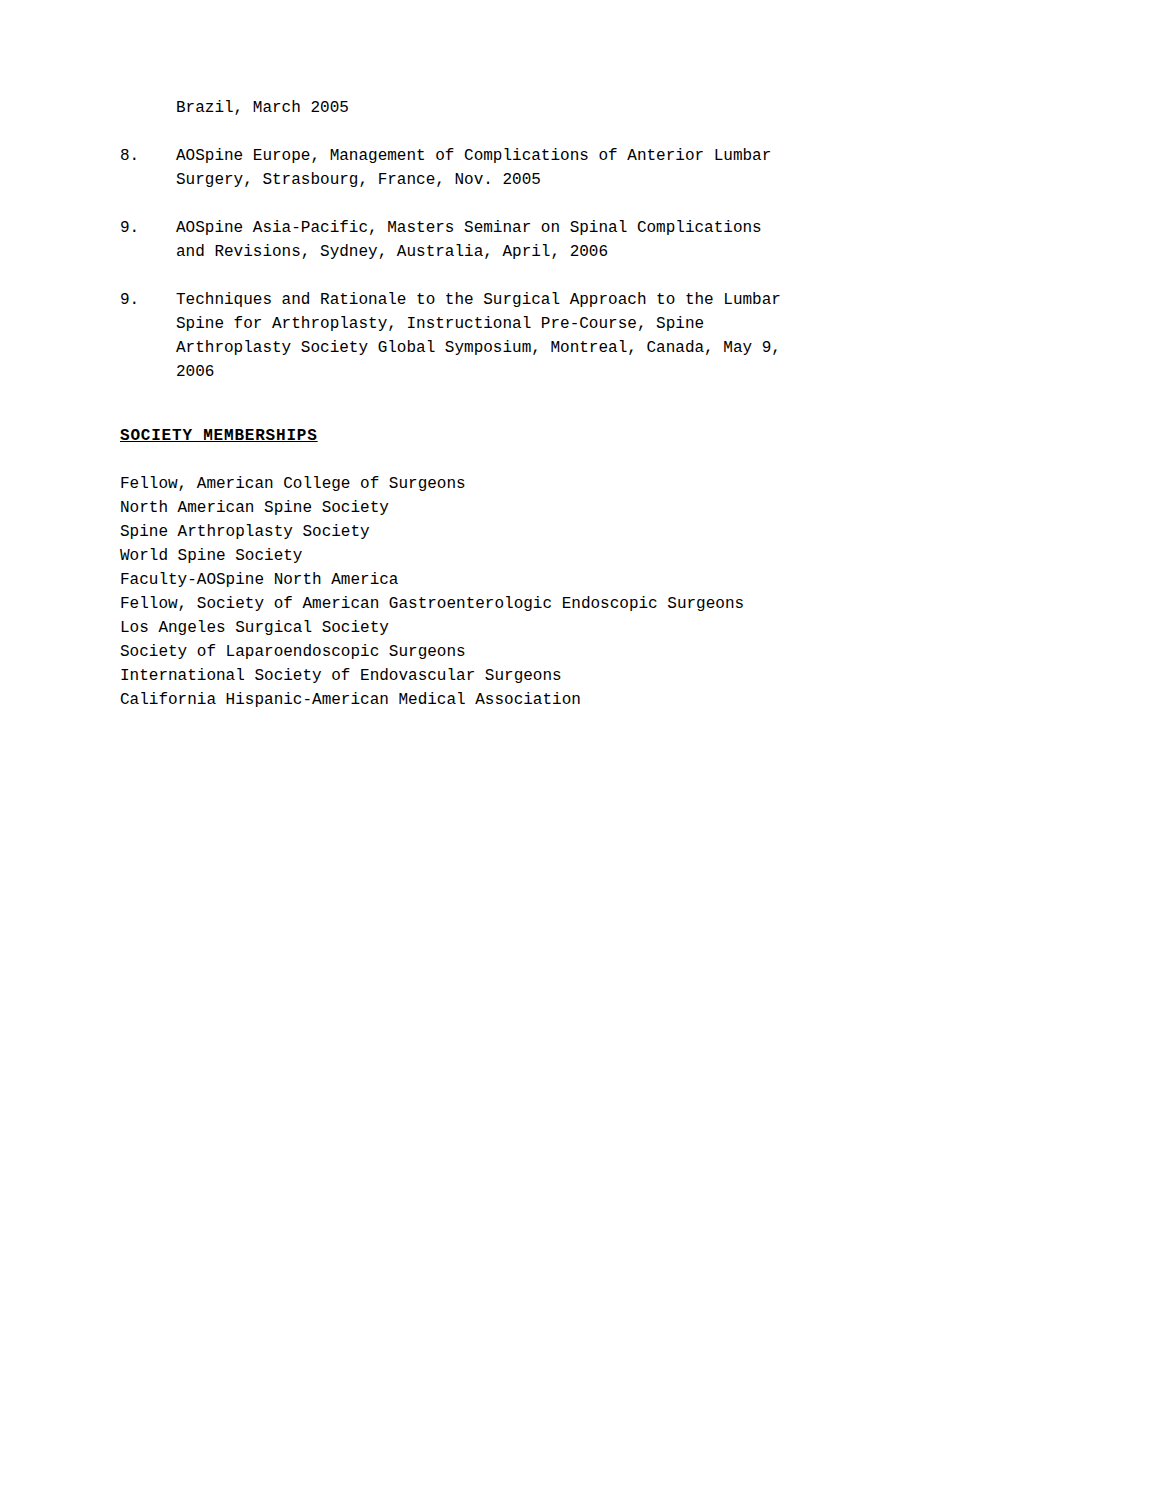Brazil, March 2005
8. AOSpine Europe, Management of Complications of Anterior Lumbar Surgery, Strasbourg, France, Nov. 2005
9. AOSpine Asia-Pacific, Masters Seminar on Spinal Complications and Revisions, Sydney, Australia, April, 2006
9. Techniques and Rationale to the Surgical Approach to the Lumbar Spine for Arthroplasty, Instructional Pre-Course, Spine Arthroplasty Society Global Symposium, Montreal, Canada, May 9, 2006
SOCIETY MEMBERSHIPS
Fellow, American College of Surgeons
North American Spine Society
Spine Arthroplasty Society
World Spine Society
Faculty-AOSpine North America
Fellow, Society of American Gastroenterologic Endoscopic Surgeons
Los Angeles Surgical Society
Society of Laparoendoscopic Surgeons
International Society of Endovascular Surgeons
California Hispanic-American Medical Association